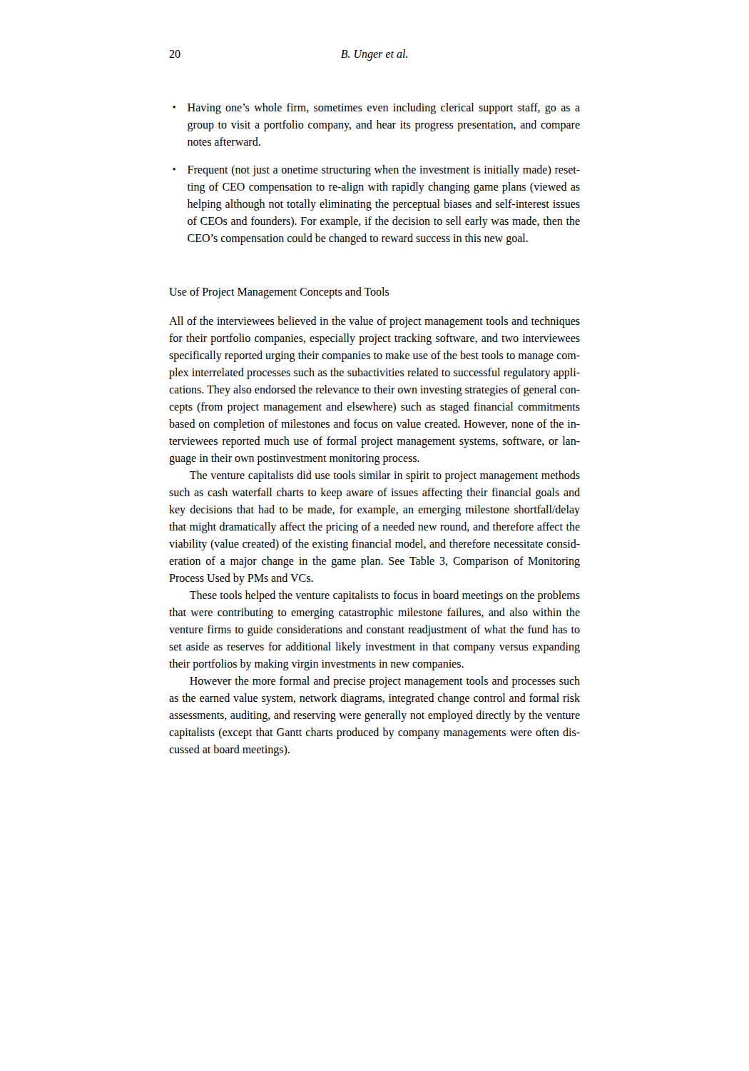20 B. Unger et al.
Having one’s whole firm, sometimes even including clerical support staff, go as a group to visit a portfolio company, and hear its progress presentation, and compare notes afterward.
Frequent (not just a onetime structuring when the investment is initially made) resetting of CEO compensation to re-align with rapidly changing game plans (viewed as helping although not totally eliminating the perceptual biases and self-interest issues of CEOs and founders). For example, if the decision to sell early was made, then the CEO’s compensation could be changed to reward success in this new goal.
Use of Project Management Concepts and Tools
All of the interviewees believed in the value of project management tools and techniques for their portfolio companies, especially project tracking software, and two interviewees specifically reported urging their companies to make use of the best tools to manage complex interrelated processes such as the subactivities related to successful regulatory applications. They also endorsed the relevance to their own investing strategies of general concepts (from project management and elsewhere) such as staged financial commitments based on completion of milestones and focus on value created. However, none of the interviewees reported much use of formal project management systems, software, or language in their own postinvestment monitoring process.
The venture capitalists did use tools similar in spirit to project management methods such as cash waterfall charts to keep aware of issues affecting their financial goals and key decisions that had to be made, for example, an emerging milestone shortfall/delay that might dramatically affect the pricing of a needed new round, and therefore affect the viability (value created) of the existing financial model, and therefore necessitate consideration of a major change in the game plan. See Table 3, Comparison of Monitoring Process Used by PMs and VCs.
These tools helped the venture capitalists to focus in board meetings on the problems that were contributing to emerging catastrophic milestone failures, and also within the venture firms to guide considerations and constant readjustment of what the fund has to set aside as reserves for additional likely investment in that company versus expanding their portfolios by making virgin investments in new companies.
However the more formal and precise project management tools and processes such as the earned value system, network diagrams, integrated change control and formal risk assessments, auditing, and reserving were generally not employed directly by the venture capitalists (except that Gantt charts produced by company managements were often discussed at board meetings).